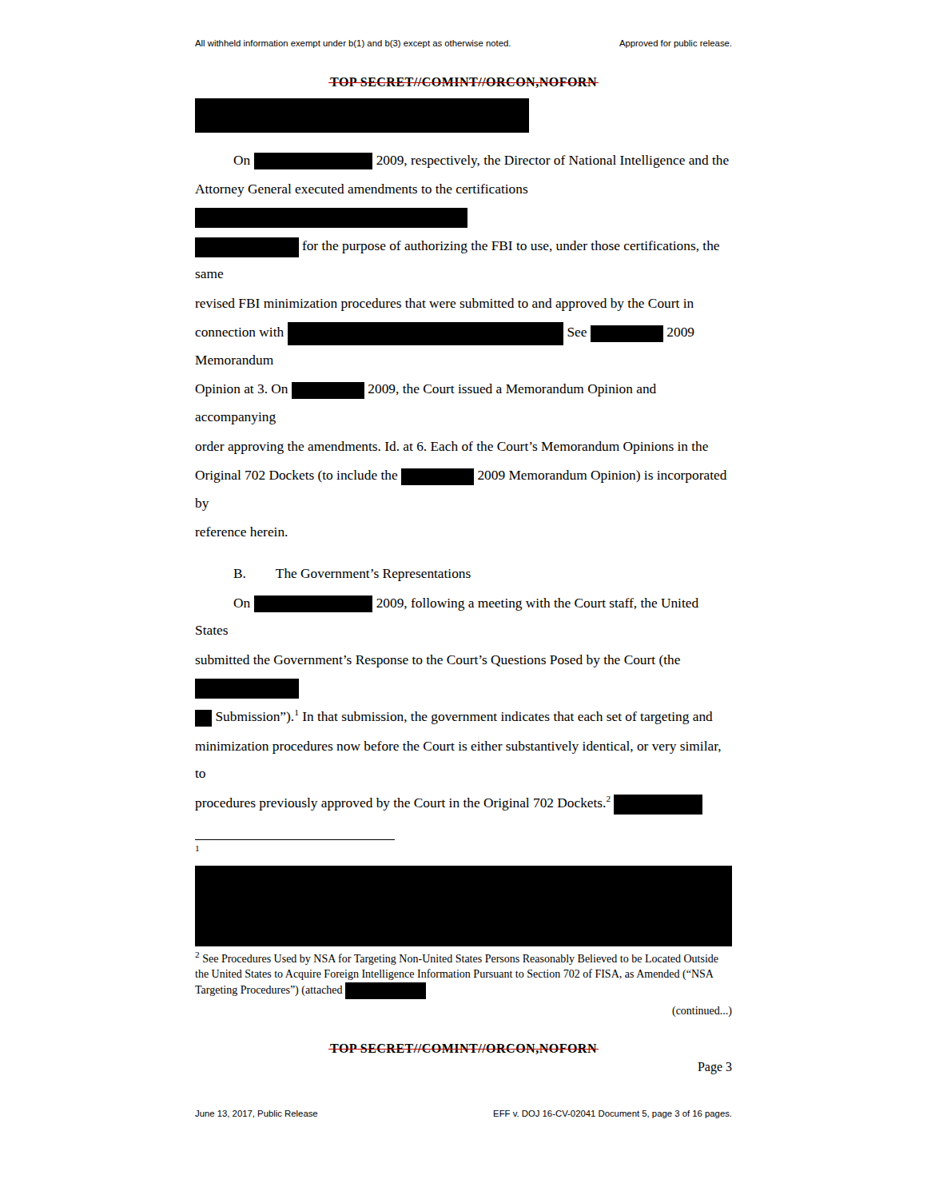All withheld information exempt under b(1) and b(3) except as otherwise noted. Approved for public release.
TOP SECRET//COMINT//ORCON,NOFORN
On 2009, respectively, the Director of National Intelligence and the
Attorney General executed amendments to the certifications
for the purpose of authorizing the FBI to use, under those certifications, the same
revised FBI minimization procedures that were submitted to and approved by the Court in
connection with See 2009 Memorandum
Opinion at 3. On 2009, the Court issued a Memorandum Opinion and accompanying
order approving the amendments. Id. at 6. Each of the Court’s Memorandum Opinions in the
Original 702 Dockets (to include the 2009 Memorandum Opinion) is incorporated by
reference herein.
B. The Government’s Representations
On 2009, following a meeting with the Court staff, the United States
submitted the Government’s Response to the Court’s Questions Posed by the Court (the
Submission”).1 In that submission, the government indicates that each set of targeting and
minimization procedures now before the Court is either substantively identical, or very similar, to
procedures previously approved by the Court in the Original 702 Dockets.2
1
2 See Procedures Used by NSA for Targeting Non-United States Persons Reasonably Believed to be Located Outside the United States to Acquire Foreign Intelligence Information Pursuant to Section 702 of FISA, as Amended (“NSA Targeting Procedures”) (attached
(continued...)
TOP SECRET//COMINT//ORCON,NOFORN
Page 3
June 13, 2017, Public Release EFF v. DOJ 16-CV-02041 Document 5, page 3 of 16 pages.